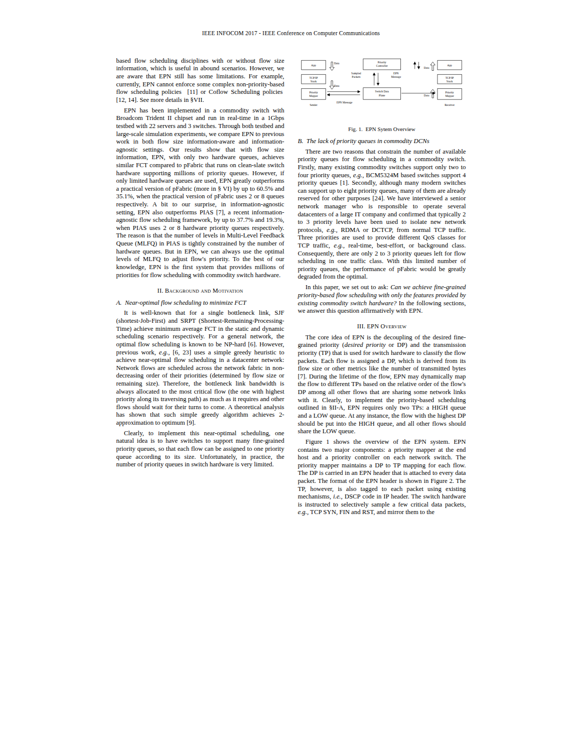IEEE INFOCOM 2017 - IEEE Conference on Computer Communications
based flow scheduling disciplines with or without flow size information, which is useful in abound scenarios. However, we are aware that EPN still has some limitations. For example, currently, EPN cannot enforce some complex non-priority-based flow scheduling policies [11] or Coflow Scheduling policies [12, 14]. See more details in §VII.
EPN has been implemented in a commodity switch with Broadcom Trident II chipset and run in real-time in a 1Gbps testbed with 22 servers and 3 switches. Through both testbed and large-scale simulation experiments, we compare EPN to previous work in both flow size information-aware and information-agnostic settings. Our results show that with flow size information, EPN, with only two hardware queues, achieves similar FCT compared to pFabric that runs on clean-slate switch hardware supporting millions of priority queues. However, if only limited hardware queues are used, EPN greatly outperforms a practical version of pFabric (more in § VI) by up to 60.5% and 35.1%, when the practical version of pFabric uses 2 or 8 queues respectively. A bit to our surprise, in information-agnostic setting, EPN also outperforms PIAS [7], a recent information-agnostic flow scheduling framework, by up to 37.7% and 19.3%, when PIAS uses 2 or 8 hardware priority queues respectively. The reason is that the number of levels in Multi-Level Feedback Queue (MLFQ) in PIAS is tightly constrained by the number of hardware queues. But in EPN, we can always use the optimal levels of MLFQ to adjust flow's priority. To the best of our knowledge, EPN is the first system that provides millions of priorities for flow scheduling with commodity switch hardware.
II. Background and Motivation
A. Near-optimal flow scheduling to minimize FCT
It is well-known that for a single bottleneck link, SJF (shortest-Job-First) and SRPT (Shortest-Remaining-Processing-Time) achieve minimum average FCT in the static and dynamic scheduling scenario respectively. For a general network, the optimal flow scheduling is known to be NP-hard [6]. However, previous work, e.g., [6, 23] uses a simple greedy heuristic to achieve near-optimal flow scheduling in a datacenter network: Network flows are scheduled across the network fabric in non-decreasing order of their priorities (determined by flow size or remaining size). Therefore, the bottleneck link bandwidth is always allocated to the most critical flow (the one with highest priority along its traversing path) as much as it requires and other flows should wait for their turns to come. A theoretical analysis has shown that such simple greedy algorithm achieves 2-approximation to optimum [9].
Clearly, to implement this near-optimal scheduling, one natural idea is to have switches to support many fine-grained priority queues, so that each flow can be assigned to one priority queue according to its size. Unfortunately, in practice, the number of priority queues in switch hardware is very limited.
App TCP/IP Stack Priority Mapper App TCP/IP Stack Priority Mapper Priority Controller Switch Data Plane Sender Receiver Data Data Data Data Sampled Packets EPN Message EPN Message
Fig. 1. EPN Sytem Overview
B. The lack of priority queues in commodity DCNs
There are two reasons that constrain the number of available priority queues for flow scheduling in a commodity switch. Firstly, many existing commodity switches support only two to four priority queues, e.g., BCM5324M based switches support 4 priority queues [1]. Secondly, although many modern switches can support up to eight priority queues, many of them are already reserved for other purposes [24]. We have interviewed a senior network manager who is responsible to operate several datacenters of a large IT company and confirmed that typically 2 to 3 priority levels have been used to isolate new network protocols, e.g., RDMA or DCTCP, from normal TCP traffic. Three priorities are used to provide different QoS classes for TCP traffic, e.g., real-time, best-effort, or background class. Consequently, there are only 2 to 3 priority queues left for flow scheduling in one traffic class. With this limited number of priority queues, the performance of pFabric would be greatly degraded from the optimal.
In this paper, we set out to ask: Can we achieve fine-grained priority-based flow scheduling with only the features provided by existing commodity switch hardware? In the following sections, we answer this question affirmatively with EPN.
III. EPN Overview
The core idea of EPN is the decoupling of the desired fine-grained priority (desired priority or DP) and the transmission priority (TP) that is used for switch hardware to classify the flow packets. Each flow is assigned a DP, which is derived from its flow size or other metrics like the number of transmitted bytes [7]. During the lifetime of the flow, EPN may dynamically map the flow to different TPs based on the relative order of the flow's DP among all other flows that are sharing some network links with it. Clearly, to implement the priority-based scheduling outlined in §II-A, EPN requires only two TPs: a HIGH queue and a LOW queue. At any instance, the flow with the highest DP should be put into the HIGH queue, and all other flows should share the LOW queue.
Figure 1 shows the overview of the EPN system. EPN contains two major components: a priority mapper at the end host and a priority controller on each network switch. The priority mapper maintains a DP to TP mapping for each flow. The DP is carried in an EPN header that is attached to every data packet. The format of the EPN header is shown in Figure 2. The TP, however, is also tagged to each packet using existing mechanisms, i.e., DSCP code in IP header. The switch hardware is instructed to selectively sample a few critical data packets, e.g., TCP SYN, FIN and RST, and mirror them to the